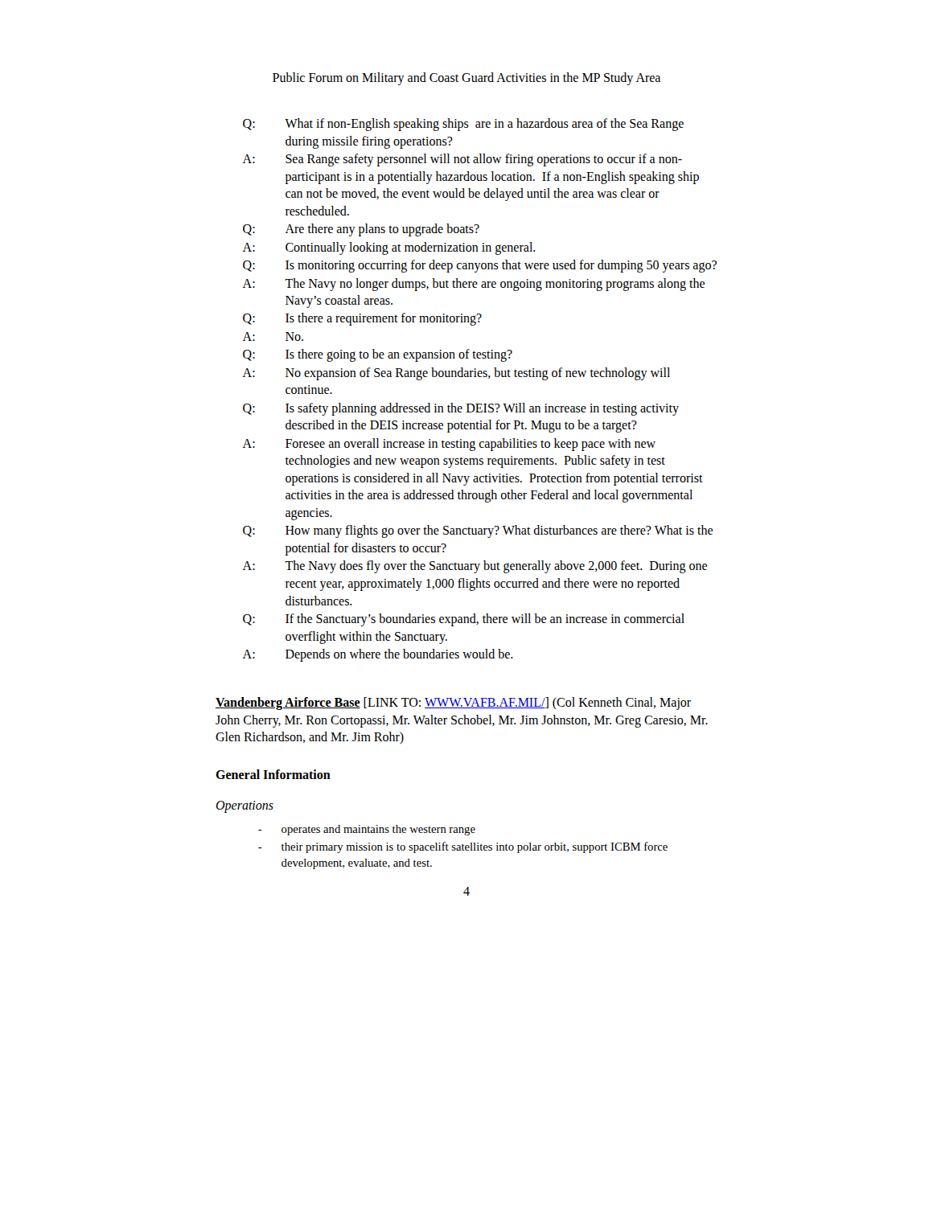Public Forum on Military and Coast Guard Activities in the MP Study Area
Q:
What if non-English speaking ships are in a hazardous area of the Sea Range during missile firing operations?
A:
Sea Range safety personnel will not allow firing operations to occur if a non-participant is in a potentially hazardous location. If a non-English speaking ship can not be moved, the event would be delayed until the area was clear or rescheduled.
Q:
Are there any plans to upgrade boats?
A:
Continually looking at modernization in general.
Q:
Is monitoring occurring for deep canyons that were used for dumping 50 years ago?
A:
The Navy no longer dumps, but there are ongoing monitoring programs along the Navy’s coastal areas.
Q:
Is there a requirement for monitoring?
A:
No.
Q:
Is there going to be an expansion of testing?
A:
No expansion of Sea Range boundaries, but testing of new technology will continue.
Q:
Is safety planning addressed in the DEIS? Will an increase in testing activity described in the DEIS increase potential for Pt. Mugu to be a target?
A:
Foresee an overall increase in testing capabilities to keep pace with new technologies and new weapon systems requirements. Public safety in test operations is considered in all Navy activities. Protection from potential terrorist activities in the area is addressed through other Federal and local governmental agencies.
Q:
How many flights go over the Sanctuary? What disturbances are there? What is the potential for disasters to occur?
A:
The Navy does fly over the Sanctuary but generally above 2,000 feet. During one recent year, approximately 1,000 flights occurred and there were no reported disturbances.
Q:
If the Sanctuary’s boundaries expand, there will be an increase in commercial overflight within the Sanctuary.
A:
Depends on where the boundaries would be.
Vandenberg Airforce Base [LINK TO: WWW.VAFB.AF.MIL/] (Col Kenneth Cinal, Major John Cherry, Mr. Ron Cortopassi, Mr. Walter Schobel, Mr. Jim Johnston, Mr. Greg Caresio, Mr. Glen Richardson, and Mr. Jim Rohr)
General Information
Operations
operates and maintains the western range
their primary mission is to spacelift satellites into polar orbit, support ICBM force development, evaluate, and test.
4